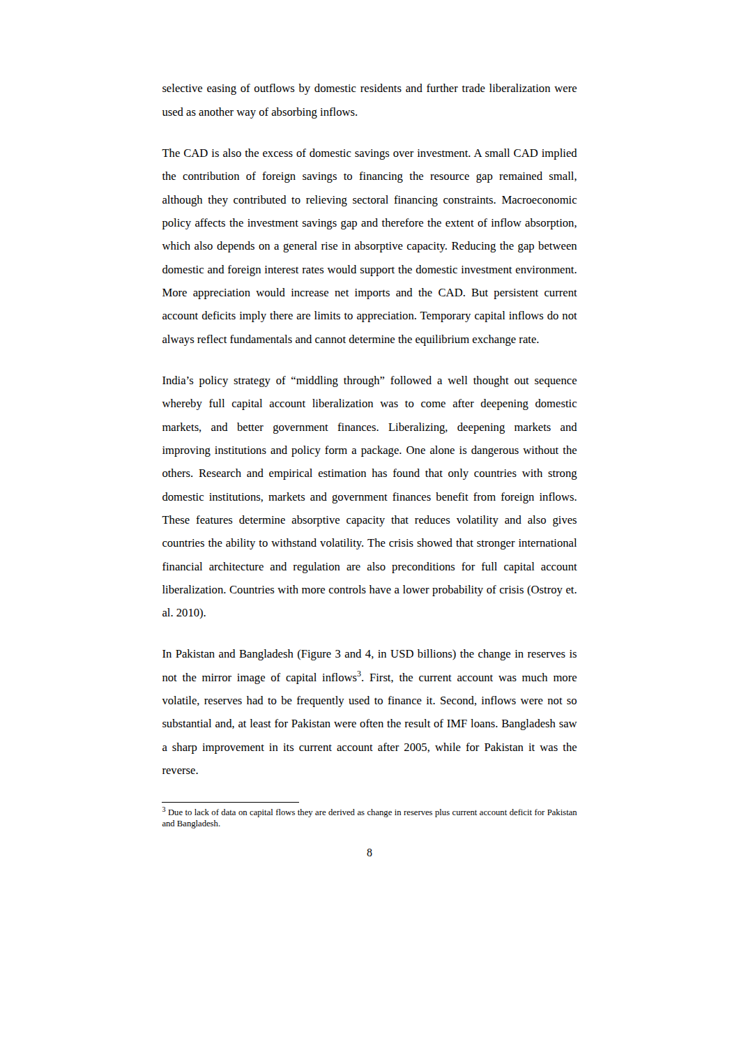selective easing of outflows by domestic residents and further trade liberalization were used as another way of absorbing inflows.
The CAD is also the excess of domestic savings over investment. A small CAD implied the contribution of foreign savings to financing the resource gap remained small, although they contributed to relieving sectoral financing constraints. Macroeconomic policy affects the investment savings gap and therefore the extent of inflow absorption, which also depends on a general rise in absorptive capacity. Reducing the gap between domestic and foreign interest rates would support the domestic investment environment. More appreciation would increase net imports and the CAD. But persistent current account deficits imply there are limits to appreciation. Temporary capital inflows do not always reflect fundamentals and cannot determine the equilibrium exchange rate.
India’s policy strategy of “middling through” followed a well thought out sequence whereby full capital account liberalization was to come after deepening domestic markets, and better government finances. Liberalizing, deepening markets and improving institutions and policy form a package. One alone is dangerous without the others. Research and empirical estimation has found that only countries with strong domestic institutions, markets and government finances benefit from foreign inflows. These features determine absorptive capacity that reduces volatility and also gives countries the ability to withstand volatility. The crisis showed that stronger international financial architecture and regulation are also preconditions for full capital account liberalization. Countries with more controls have a lower probability of crisis (Ostroy et. al. 2010).
In Pakistan and Bangladesh (Figure 3 and 4, in USD billions) the change in reserves is not the mirror image of capital inflows3. First, the current account was much more volatile, reserves had to be frequently used to finance it. Second, inflows were not so substantial and, at least for Pakistan were often the result of IMF loans. Bangladesh saw a sharp improvement in its current account after 2005, while for Pakistan it was the reverse.
3 Due to lack of data on capital flows they are derived as change in reserves plus current account deficit for Pakistan and Bangladesh.
8